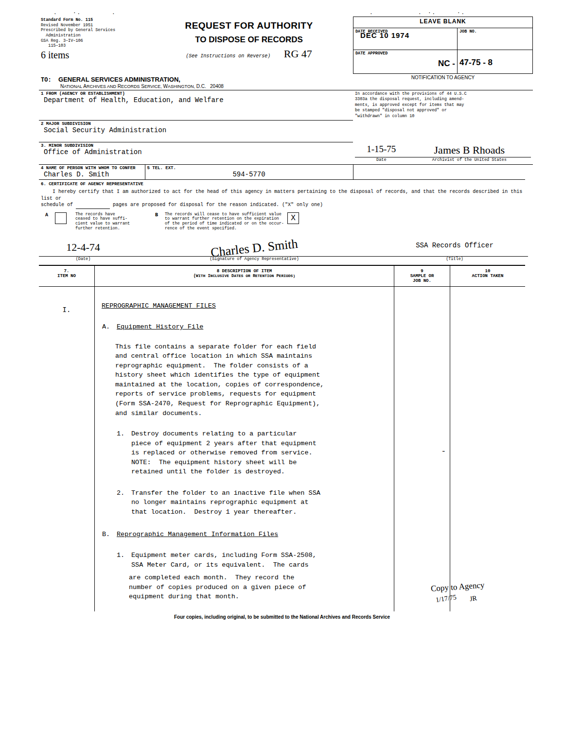. ·. . . . ·. ·.
| Standard Form No. 115 Revised November 1951 Prescribed by General Services Administration GSA Reg. 3–IV–106 115–103 6 items | REQUEST FOR AUTHORITY TO DISPOSE OF RECORDS (See Instructions on Reverse) RG 47 | / LEAVE BLANK / / DATE RECEIVED DEC 10 1974 / JOB NO. / / DATE APPROVED NC - / 47-75 - 8 / |
| TO: GENERAL SERVICES ADMINISTRATION, N ATIONAL A RCHIVES AND R ECORDS S ERVICE, W ASHINGTON, D.C. 20408 | NOTIFICATION TO AGENCY |
| 1 FROM (AGENCY OR ESTABLISHMENT) Department of Health, Education, and Welfare | In accordance with the provisions of 44 U.S.C 3303a the disposal request, including amend- ments, is approved except for items that may be stamped "disposal not approved" or "withdrawn" in column 10 |
| 2 MAJOR SUBDIVISION Social Security Administration | / 1-15-75 / James B Rhoads / / Date / Archivist of the United States / |
| 3. MINOR SUBDIVISION Office of Administration |
| 4 NAME OF PERSON WITH WHOM TO CONFER Charles D. Smith | 5 TEL. EXT. 594-5770 | |
| 6. CERTIFICATE OF AGENCY REPRESENTATIVE I hereby certify that I am authorized to act for the head of this agency in matters pertaining to the disposal of records, and that the records described in this list or schedule of pages are proposed for disposal for the reason indicated. ("X" only one) |
| A | | The records have ceased to have suffi- cient value to warrant further retention. | B | The records will cease to have sufficient value to warrant further retention on the expiration of the period of time indicated or on the occur- rence of the event specified. | X | |
| 12-4-74 | Charles D. Smith | SSA Records Officer |
| (Date) | (Signature of Agency Representative) | (Title) |
| 7. ITEM NO | 8 DESCRIPTION OF ITEM (W ITH I NCLUSIVE D ATES OR R ETENTION P ERIODS) | 9 SAMPLE OR JOB NO. | 10 ACTION TAKEN |
| I. | REPROGRAPHIC MANAGEMENT FILES / A. / Equipment History File / This file contains a separate folder for each field and central office location in which SSA maintains reprographic equipment. The folder consists of a history sheet which identifies the type of equipment maintained at the location, copies of correspondence, reports of service problems, requests for equipment (Form SSA-2470, Request for Reprographic Equipment), and similar documents. / / 1. / Destroy documents relating to a particular piece of equipment 2 years after that equipment is replaced or otherwise removed from service. NOTE: The equipment history sheet will be retained until the folder is destroyed. / / / 2. / Transfer the folder to an inactive file when SSA no longer maintains reprographic equipment at that location. Destroy 1 year thereafter. / / B. / Reprographic Management Information Files / / / 1. / Equipment meter cards, including Form SSA-2508, SSA Meter Card, or its equivalent. The cards / are completed each month. They record the number of copies produced on a given piece of equipment during that month. | - | Copy to Agency 1/17/75 JR |
Four copies, including original, to be submitted to the National Archives and Records Service